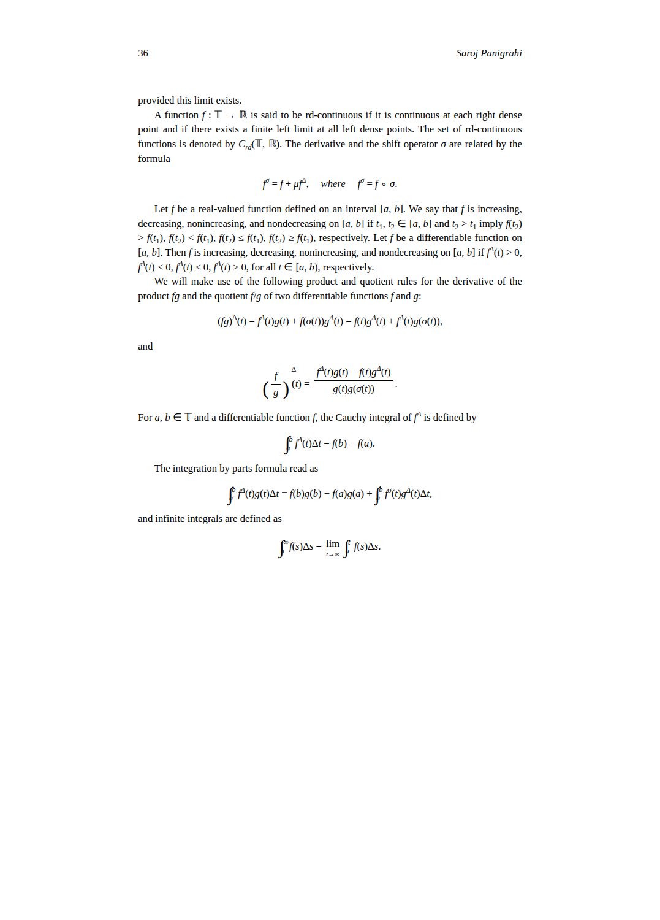36 Saroj Panigrahi
provided this limit exists.
A function f : 𝕋 → ℝ is said to be rd-continuous if it is continuous at each right dense point and if there exists a finite left limit at all left dense points. The set of rd-continuous functions is denoted by Crd(𝕋, ℝ). The derivative and the shift operator σ are related by the formula
fσ = f + μfΔ, where fσ = f ∘ σ.
Let f be a real-valued function defined on an interval [a, b]. We say that f is increasing, decreasing, nonincreasing, and nondecreasing on [a, b] if t1, t2 ∈ [a, b] and t2 > t1 imply f(t2) > f(t1), f(t2) < f(t1), f(t2) ≤ f(t1), f(t2) ≥ f(t1), respectively. Let f be a differentiable function on [a, b]. Then f is increasing, decreasing, nonincreasing, and nondecreasing on [a, b] if fΔ(t) > 0, fΔ(t) < 0, fΔ(t) ≤ 0, fΔ(t) ≥ 0, for all t ∈ [a, b), respectively.
We will make use of the following product and quotient rules for the derivative of the product fg and the quotient f/g of two differentiable functions f and g:
(fg)Δ(t) = fΔ(t)g(t) + f(σ(t))gΔ(t) = f(t)gΔ(t) + fΔ(t)g(σ(t)),
and
(fg) Δ (t) = fΔ(t)g(t) − f(t)gΔ(t) g(t)g(σ(t)) .
For a, b ∈ 𝕋 and a differentiable function f, the Cauchy integral of fΔ is defined by
∫ba fΔ(t)Δt = f(b) − f(a).
The integration by parts formula read as
∫ba fΔ(t)g(t)Δt = f(b)g(b) − f(a)g(a) + ∫ba fσ(t)gΔ(t)Δt,
and infinite integrals are defined as
∫∞a f(s)Δs = lim t→∞ ∫ta f(s)Δs.